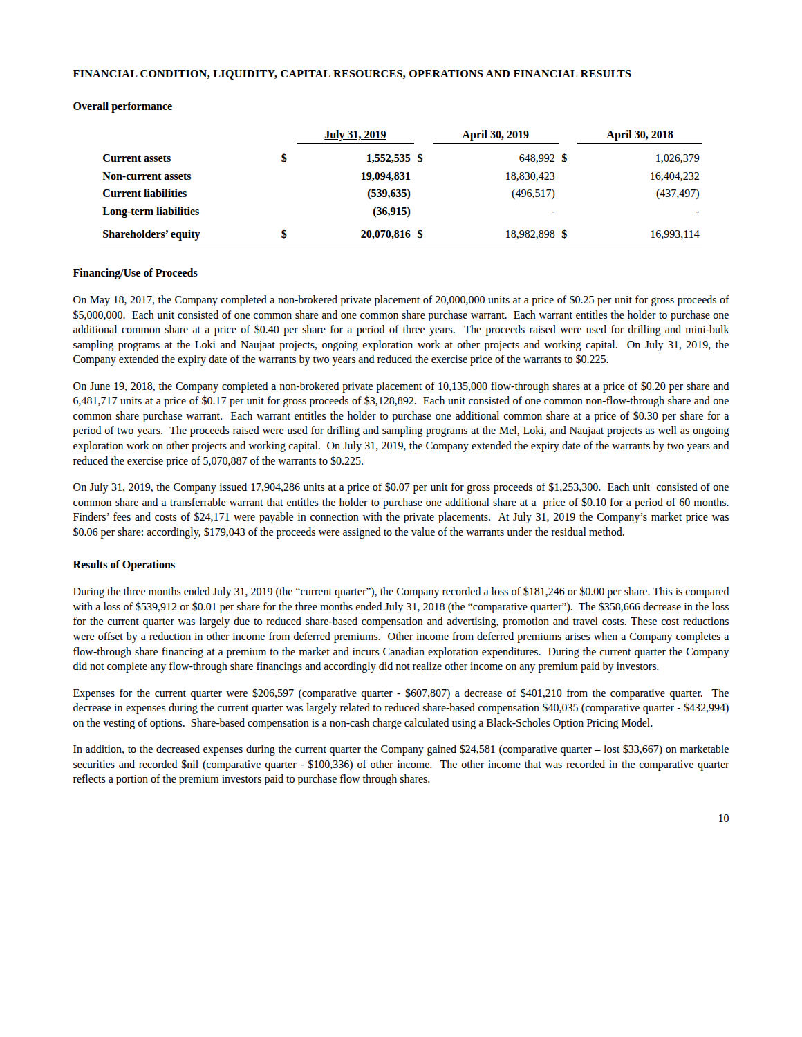FINANCIAL CONDITION, LIQUIDITY, CAPITAL RESOURCES, OPERATIONS AND FINANCIAL RESULTS
Overall performance
| | | July 31, 2019 | | April 30, 2019 | | April 30, 2018 |
| --- | --- | --- | --- | --- | --- | --- |
| Current assets | $ | 1,552,535 | $ | 648,992 | $ | 1,026,379 |
| Non-current assets | | 19,094,831 | | 18,830,423 | | 16,404,232 |
| Current liabilities | | (539,635) | | (496,517) | | (437,497) |
| Long-term liabilities | | (36,915) | | - | | - |
| Shareholders’ equity | $ | 20,070,816 | $ | 18,982,898 | $ | 16,993,114 |
Financing/Use of Proceeds
On May 18, 2017, the Company completed a non-brokered private placement of 20,000,000 units at a price of $0.25 per unit for gross proceeds of $5,000,000. Each unit consisted of one common share and one common share purchase warrant. Each warrant entitles the holder to purchase one additional common share at a price of $0.40 per share for a period of three years. The proceeds raised were used for drilling and mini-bulk sampling programs at the Loki and Naujaat projects, ongoing exploration work at other projects and working capital. On July 31, 2019, the Company extended the expiry date of the warrants by two years and reduced the exercise price of the warrants to $0.225.
On June 19, 2018, the Company completed a non-brokered private placement of 10,135,000 flow-through shares at a price of $0.20 per share and 6,481,717 units at a price of $0.17 per unit for gross proceeds of $3,128,892. Each unit consisted of one common non-flow-through share and one common share purchase warrant. Each warrant entitles the holder to purchase one additional common share at a price of $0.30 per share for a period of two years. The proceeds raised were used for drilling and sampling programs at the Mel, Loki, and Naujaat projects as well as ongoing exploration work on other projects and working capital. On July 31, 2019, the Company extended the expiry date of the warrants by two years and reduced the exercise price of 5,070,887 of the warrants to $0.225.
On July 31, 2019, the Company issued 17,904,286 units at a price of $0.07 per unit for gross proceeds of $1,253,300. Each unit consisted of one common share and a transferrable warrant that entitles the holder to purchase one additional share at a price of $0.10 for a period of 60 months. Finders’ fees and costs of $24,171 were payable in connection with the private placements. At July 31, 2019 the Company’s market price was $0.06 per share: accordingly, $179,043 of the proceeds were assigned to the value of the warrants under the residual method.
Results of Operations
During the three months ended July 31, 2019 (the “current quarter”), the Company recorded a loss of $181,246 or $0.00 per share. This is compared with a loss of $539,912 or $0.01 per share for the three months ended July 31, 2018 (the “comparative quarter”). The $358,666 decrease in the loss for the current quarter was largely due to reduced share-based compensation and advertising, promotion and travel costs. These cost reductions were offset by a reduction in other income from deferred premiums. Other income from deferred premiums arises when a Company completes a flow-through share financing at a premium to the market and incurs Canadian exploration expenditures. During the current quarter the Company did not complete any flow-through share financings and accordingly did not realize other income on any premium paid by investors.
Expenses for the current quarter were $206,597 (comparative quarter - $607,807) a decrease of $401,210 from the comparative quarter. The decrease in expenses during the current quarter was largely related to reduced share-based compensation $40,035 (comparative quarter - $432,994) on the vesting of options. Share-based compensation is a non-cash charge calculated using a Black-Scholes Option Pricing Model.
In addition, to the decreased expenses during the current quarter the Company gained $24,581 (comparative quarter – lost $33,667) on marketable securities and recorded $nil (comparative quarter - $100,336) of other income. The other income that was recorded in the comparative quarter reflects a portion of the premium investors paid to purchase flow through shares.
10